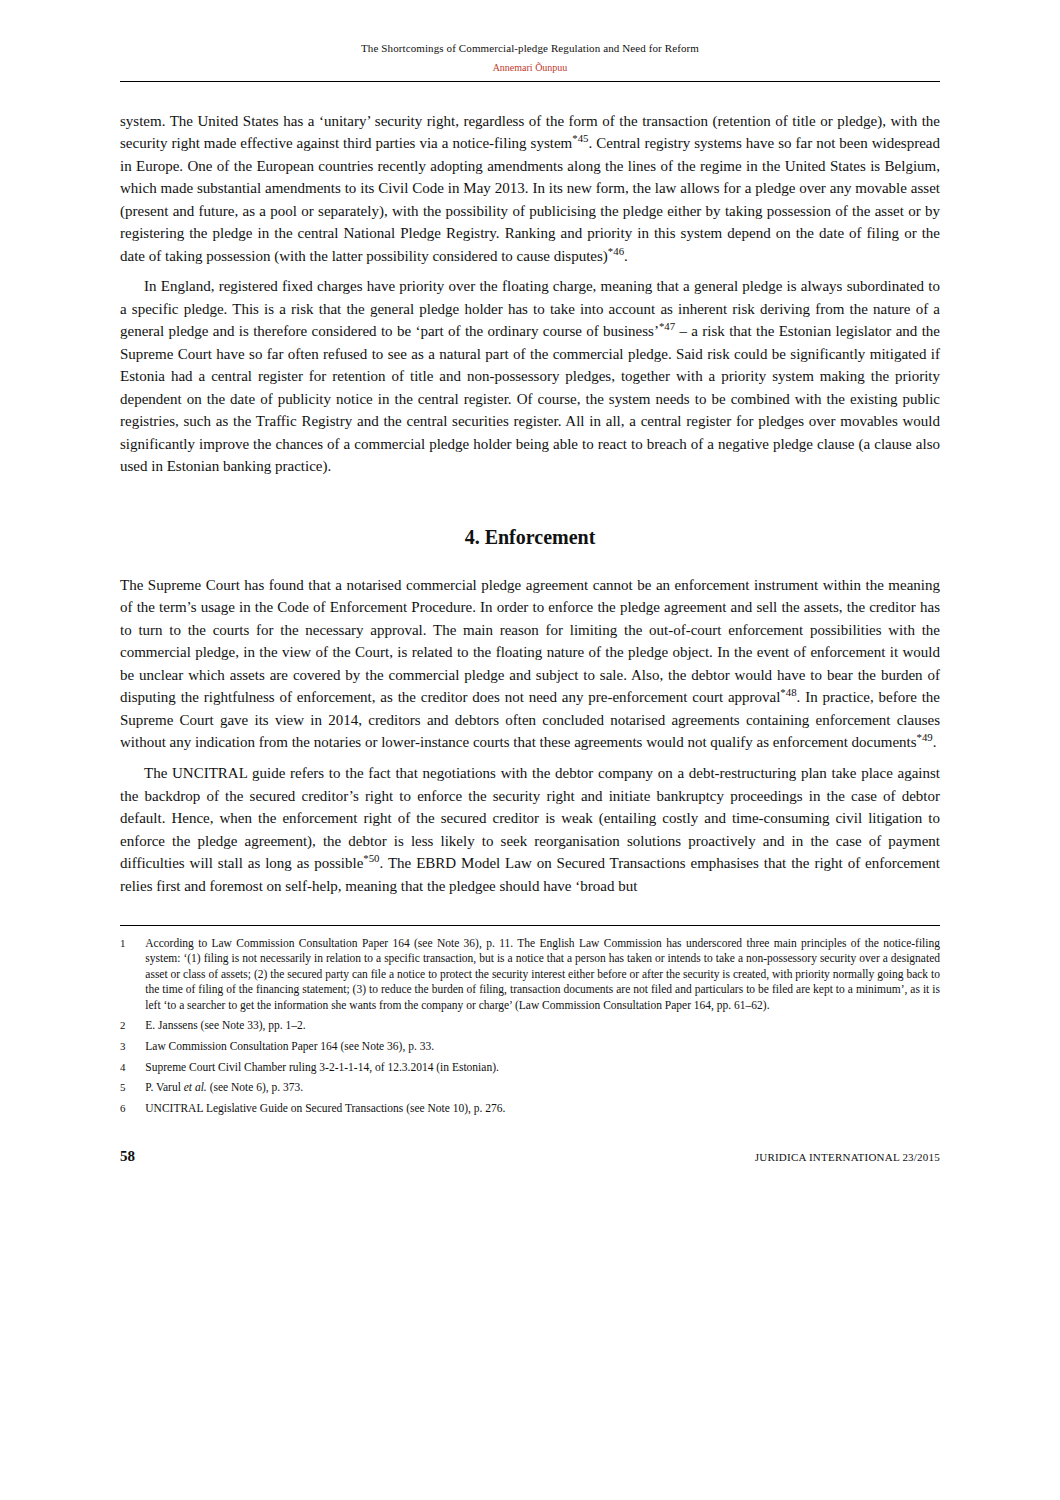The Shortcomings of Commercial-pledge Regulation and Need for Reform
Annemari Õunpuu
system. The United States has a ‘unitary’ security right, regardless of the form of the transaction (retention of title or pledge), with the security right made effective against third parties via a notice-filing system*45. Central registry systems have so far not been widespread in Europe. One of the European countries recently adopting amendments along the lines of the regime in the United States is Belgium, which made substantial amendments to its Civil Code in May 2013. In its new form, the law allows for a pledge over any movable asset (present and future, as a pool or separately), with the possibility of publicising the pledge either by taking possession of the asset or by registering the pledge in the central National Pledge Registry. Ranking and priority in this system depend on the date of filing or the date of taking possession (with the latter possibility considered to cause disputes)*46.
In England, registered fixed charges have priority over the floating charge, meaning that a general pledge is always subordinated to a specific pledge. This is a risk that the general pledge holder has to take into account as inherent risk deriving from the nature of a general pledge and is therefore considered to be ‘part of the ordinary course of business’*47 – a risk that the Estonian legislator and the Supreme Court have so far often refused to see as a natural part of the commercial pledge. Said risk could be significantly mitigated if Estonia had a central register for retention of title and non-possessory pledges, together with a priority system making the priority dependent on the date of publicity notice in the central register. Of course, the system needs to be combined with the existing public registries, such as the Traffic Registry and the central securities register. All in all, a central register for pledges over movables would significantly improve the chances of a commercial pledge holder being able to react to breach of a negative pledge clause (a clause also used in Estonian banking practice).
4. Enforcement
The Supreme Court has found that a notarised commercial pledge agreement cannot be an enforcement instrument within the meaning of the term’s usage in the Code of Enforcement Procedure. In order to enforce the pledge agreement and sell the assets, the creditor has to turn to the courts for the necessary approval. The main reason for limiting the out-of-court enforcement possibilities with the commercial pledge, in the view of the Court, is related to the floating nature of the pledge object. In the event of enforcement it would be unclear which assets are covered by the commercial pledge and subject to sale. Also, the debtor would have to bear the burden of disputing the rightfulness of enforcement, as the creditor does not need any pre-enforcement court approval*48. In practice, before the Supreme Court gave its view in 2014, creditors and debtors often concluded notarised agreements containing enforcement clauses without any indication from the notaries or lower-instance courts that these agreements would not qualify as enforcement documents*49.
The UNCITRAL guide refers to the fact that negotiations with the debtor company on a debt-restructuring plan take place against the backdrop of the secured creditor’s right to enforce the security right and initiate bankruptcy proceedings in the case of debtor default. Hence, when the enforcement right of the secured creditor is weak (entailing costly and time-consuming civil litigation to enforce the pledge agreement), the debtor is less likely to seek reorganisation solutions proactively and in the case of payment difficulties will stall as long as possible*50. The EBRD Model Law on Secured Transactions emphasises that the right of enforcement relies first and foremost on self-help, meaning that the pledgee should have ‘broad but
According to Law Commission Consultation Paper 164 (see Note 36), p. 11. The English Law Commission has underscored three main principles of the notice-filing system: ‘(1) filing is not necessarily in relation to a specific transaction, but is a notice that a person has taken or intends to take a non-possessory security over a designated asset or class of assets; (2) the secured party can file a notice to protect the security interest either before or after the security is created, with priority normally going back to the time of filing of the financing statement; (3) to reduce the burden of filing, transaction documents are not filed and particulars to be filed are kept to a minimum’, as it is left ‘to a searcher to get the information she wants from the company or charge’ (Law Commission Consultation Paper 164, pp. 61–62).
E. Janssens (see Note 33), pp. 1–2.
Law Commission Consultation Paper 164 (see Note 36), p. 33.
Supreme Court Civil Chamber ruling 3-2-1-1-14, of 12.3.2014 (in Estonian).
P. Varul et al. (see Note 6), p. 373.
UNCITRAL Legislative Guide on Secured Transactions (see Note 10), p. 276.
58
JURIDICA INTERNATIONAL 23/2015